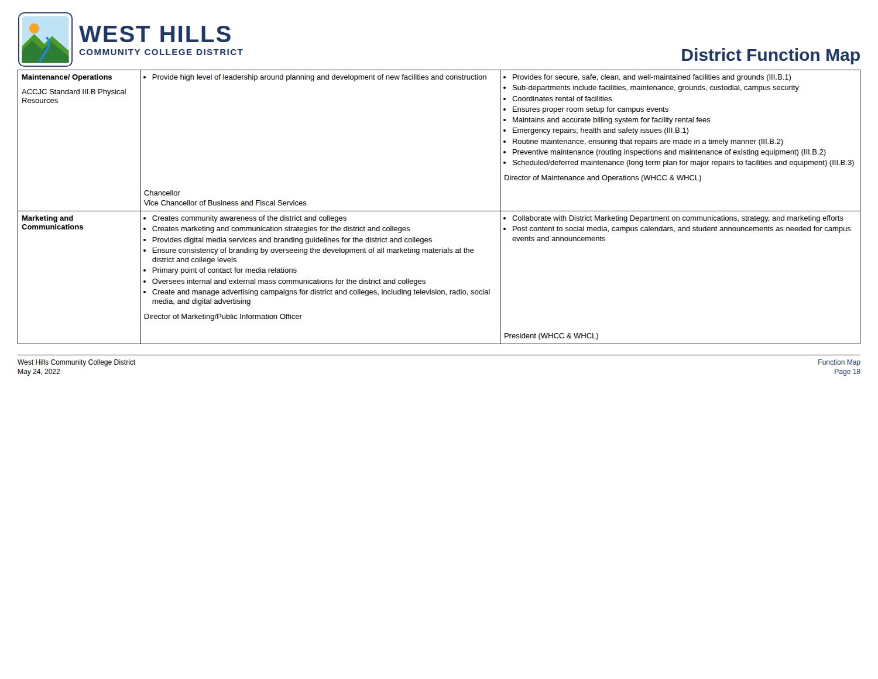WEST HILLS
COMMUNITY COLLEGE DISTRICT
District Function Map
| Maintenance/ Operations ACCJC Standard III.B Physical Resources | Provide high level of leadership around planning and development of new facilities and construction Chancellor Vice Chancellor of Business and Fiscal Services | Provides for secure, safe, clean, and well-maintained facilities and grounds (III.B.1) Sub-departments include facilities, maintenance, grounds, custodial, campus security Coordinates rental of facilities Ensures proper room setup for campus events Maintains and accurate billing system for facility rental fees Emergency repairs; health and safety issues (III.B.1) Routine maintenance, ensuring that repairs are made in a timely manner (III.B.2) Preventive maintenance (routing inspections and maintenance of existing equipment) (III.B.2) Scheduled/deferred maintenance (long term plan for major repairs to facilities and equipment) (III.B.3) Director of Maintenance and Operations (WHCC & WHCL) |
| Marketing and Communications | Creates community awareness of the district and colleges Creates marketing and communication strategies for the district and colleges Provides digital media services and branding guidelines for the district and colleges Ensure consistency of branding by overseeing the development of all marketing materials at the district and college levels Primary point of contact for media relations Oversees internal and external mass communications for the district and colleges Create and manage advertising campaigns for district and colleges, including television, radio, social media, and digital advertising Director of Marketing/Public Information Officer | Collaborate with District Marketing Department on communications, strategy, and marketing efforts Post content to social media, campus calendars, and student announcements as needed for campus events and announcements President (WHCC & WHCL) |
West Hills Community College District
May 24, 2022
Function Map
Page 18